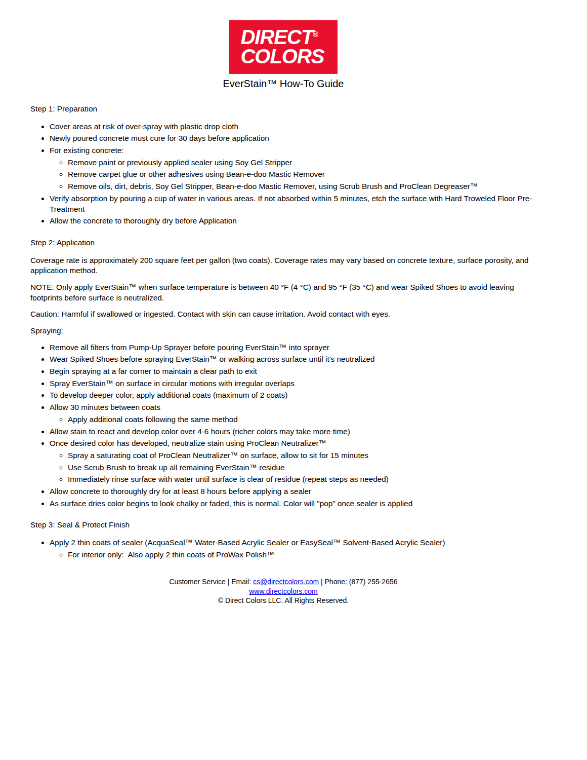DIRECT®
COLORS
EverStain™ How-To Guide
Step 1: Preparation
Cover areas at risk of over-spray with plastic drop cloth
Newly poured concrete must cure for 30 days before application
For existing concrete:
Remove paint or previously applied sealer using Soy Gel Stripper
Remove carpet glue or other adhesives using Bean-e-doo Mastic Remover
Remove oils, dirt, debris, Soy Gel Stripper, Bean-e-doo Mastic Remover, using Scrub Brush and ProClean Degreaser™
Verify absorption by pouring a cup of water in various areas. If not absorbed within 5 minutes, etch the surface with Hard Troweled Floor Pre-Treatment
Allow the concrete to thoroughly dry before Application
Step 2: Application
Coverage rate is approximately 200 square feet per gallon (two coats). Coverage rates may vary based on concrete texture, surface porosity, and application method.
NOTE: Only apply EverStain™ when surface temperature is between 40 °F (4 °C) and 95 °F (35 °C) and wear Spiked Shoes to avoid leaving footprints before surface is neutralized.
Caution: Harmful if swallowed or ingested. Contact with skin can cause irritation. Avoid contact with eyes.
Spraying:
Remove all filters from Pump-Up Sprayer before pouring EverStain™ into sprayer
Wear Spiked Shoes before spraying EverStain™ or walking across surface until it's neutralized
Begin spraying at a far corner to maintain a clear path to exit
Spray EverStain™ on surface in circular motions with irregular overlaps
To develop deeper color, apply additional coats (maximum of 2 coats)
Allow 30 minutes between coats
Apply additional coats following the same method
Allow stain to react and develop color over 4-6 hours (richer colors may take more time)
Once desired color has developed, neutralize stain using ProClean Neutralizer™
Spray a saturating coat of ProClean Neutralizer™ on surface, allow to sit for 15 minutes
Use Scrub Brush to break up all remaining EverStain™ residue
Immediately rinse surface with water until surface is clear of residue (repeat steps as needed)
Allow concrete to thoroughly dry for at least 8 hours before applying a sealer
As surface dries color begins to look chalky or faded, this is normal. Color will "pop" once sealer is applied
Step 3: Seal & Protect Finish
Apply 2 thin coats of sealer (AcquaSeal™ Water-Based Acrylic Sealer or EasySeal™ Solvent-Based Acrylic Sealer)
For interior only: Also apply 2 thin coats of ProWax Polish™
Customer Service | Email: cs@directcolors.com | Phone: (877) 255-2656
www.directcolors.com
© Direct Colors LLC. All Rights Reserved.